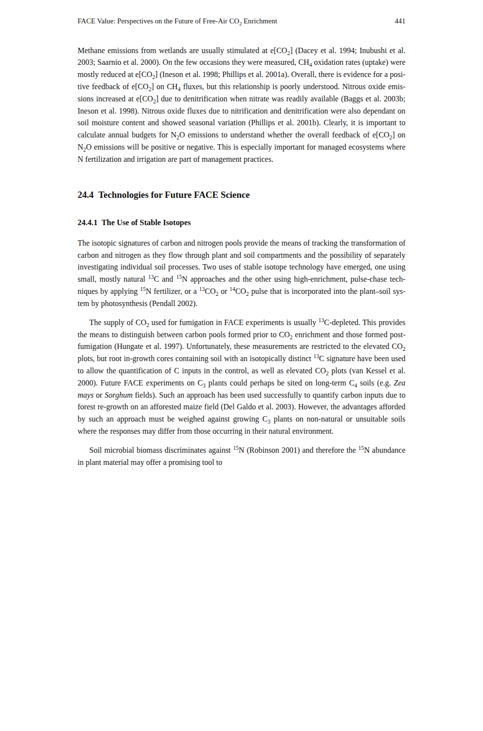FACE Value: Perspectives on the Future of Free-Air CO2 Enrichment 441
Methane emissions from wetlands are usually stimulated at e[CO2] (Dacey et al. 1994; Inubushi et al. 2003; Saarnio et al. 2000). On the few occasions they were measured, CH4 oxidation rates (uptake) were mostly reduced at e[CO2] (Ineson et al. 1998; Phillips et al. 2001a). Overall, there is evidence for a positive feedback of e[CO2] on CH4 fluxes, but this relationship is poorly understood. Nitrous oxide emissions increased at e[CO2] due to denitrification when nitrate was readily available (Baggs et al. 2003b; Ineson et al. 1998). Nitrous oxide fluxes due to nitrification and denitrification were also dependant on soil moisture content and showed seasonal variation (Phillips et al. 2001b). Clearly, it is important to calculate annual budgets for N2O emissions to understand whether the overall feedback of e[CO2] on N2O emissions will be positive or negative. This is especially important for managed ecosystems where N fertilization and irrigation are part of management practices.
24.4 Technologies for Future FACE Science
24.4.1 The Use of Stable Isotopes
The isotopic signatures of carbon and nitrogen pools provide the means of tracking the transformation of carbon and nitrogen as they flow through plant and soil compartments and the possibility of separately investigating individual soil processes. Two uses of stable isotope technology have emerged, one using small, mostly natural 13C and 15N approaches and the other using high-enrichment, pulse-chase techniques by applying 15N fertilizer, or a 13CO2 or 14CO2 pulse that is incorporated into the plant–soil system by photosynthesis (Pendall 2002).
The supply of CO2 used for fumigation in FACE experiments is usually 13C-depleted. This provides the means to distinguish between carbon pools formed prior to CO2 enrichment and those formed post-fumigation (Hungate et al. 1997). Unfortunately, these measurements are restricted to the elevated CO2 plots, but root in-growth cores containing soil with an isotopically distinct 13C signature have been used to allow the quantification of C inputs in the control, as well as elevated CO2 plots (van Kessel et al. 2000). Future FACE experiments on C3 plants could perhaps be sited on long-term C4 soils (e.g. Zea mays or Sorghum fields). Such an approach has been used successfully to quantify carbon inputs due to forest re-growth on an afforested maize field (Del Galdo et al. 2003). However, the advantages afforded by such an approach must be weighed against growing C3 plants on non-natural or unsuitable soils where the responses may differ from those occurring in their natural environment.
Soil microbial biomass discriminates against 15N (Robinson 2001) and therefore the 15N abundance in plant material may offer a promising tool to